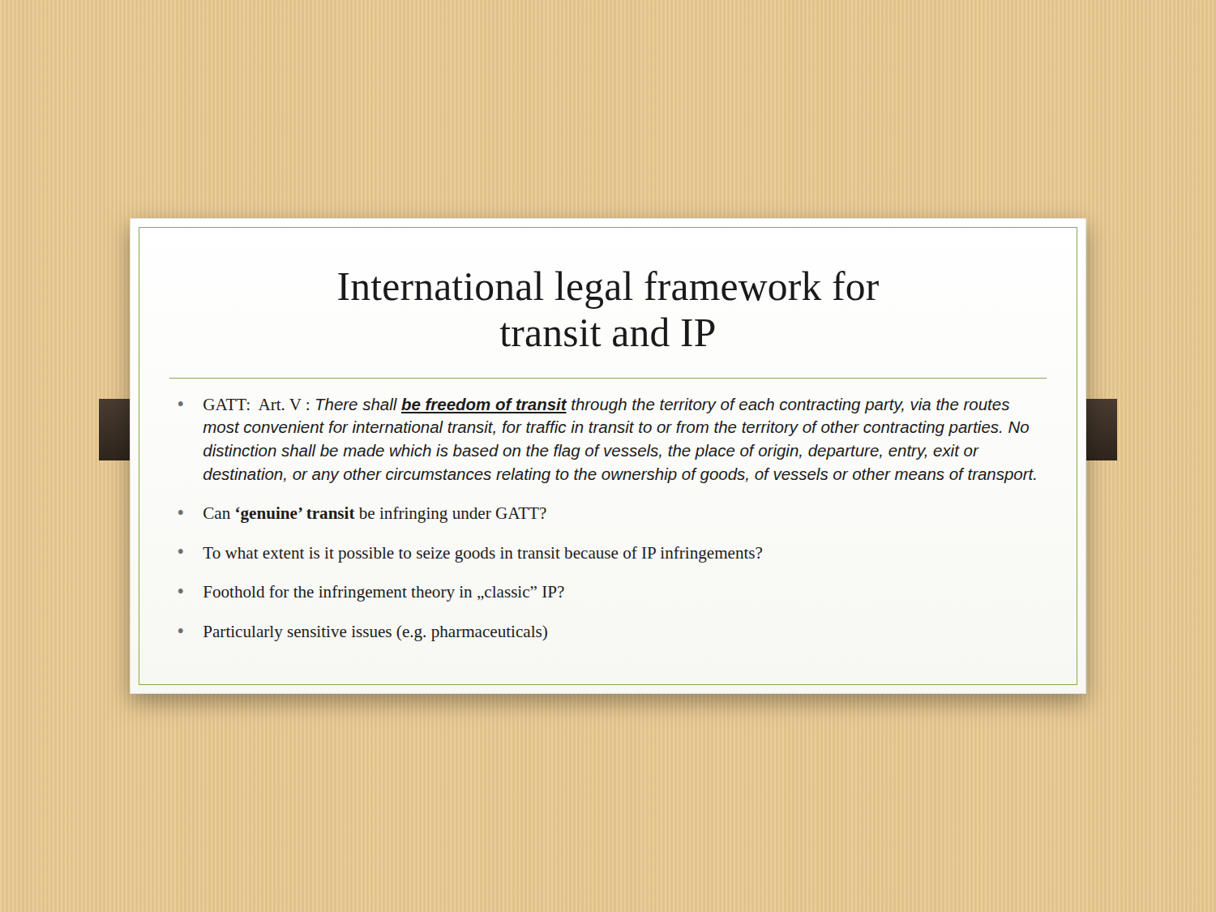International legal framework for
transit and IP
GATT: Art. V : There shall be freedom of transit through the territory of each contracting party, via the routes most convenient for international transit, for traffic in transit to or from the territory of other contracting parties. No distinction shall be made which is based on the flag of vessels, the place of origin, departure, entry, exit or destination, or any other circumstances relating to the ownership of goods, of vessels or other means of transport.
Can ‘genuine’ transit be infringing under GATT?
To what extent is it possible to seize goods in transit because of IP infringements?
Foothold for the infringement theory in „classic” IP?
Particularly sensitive issues (e.g. pharmaceuticals)